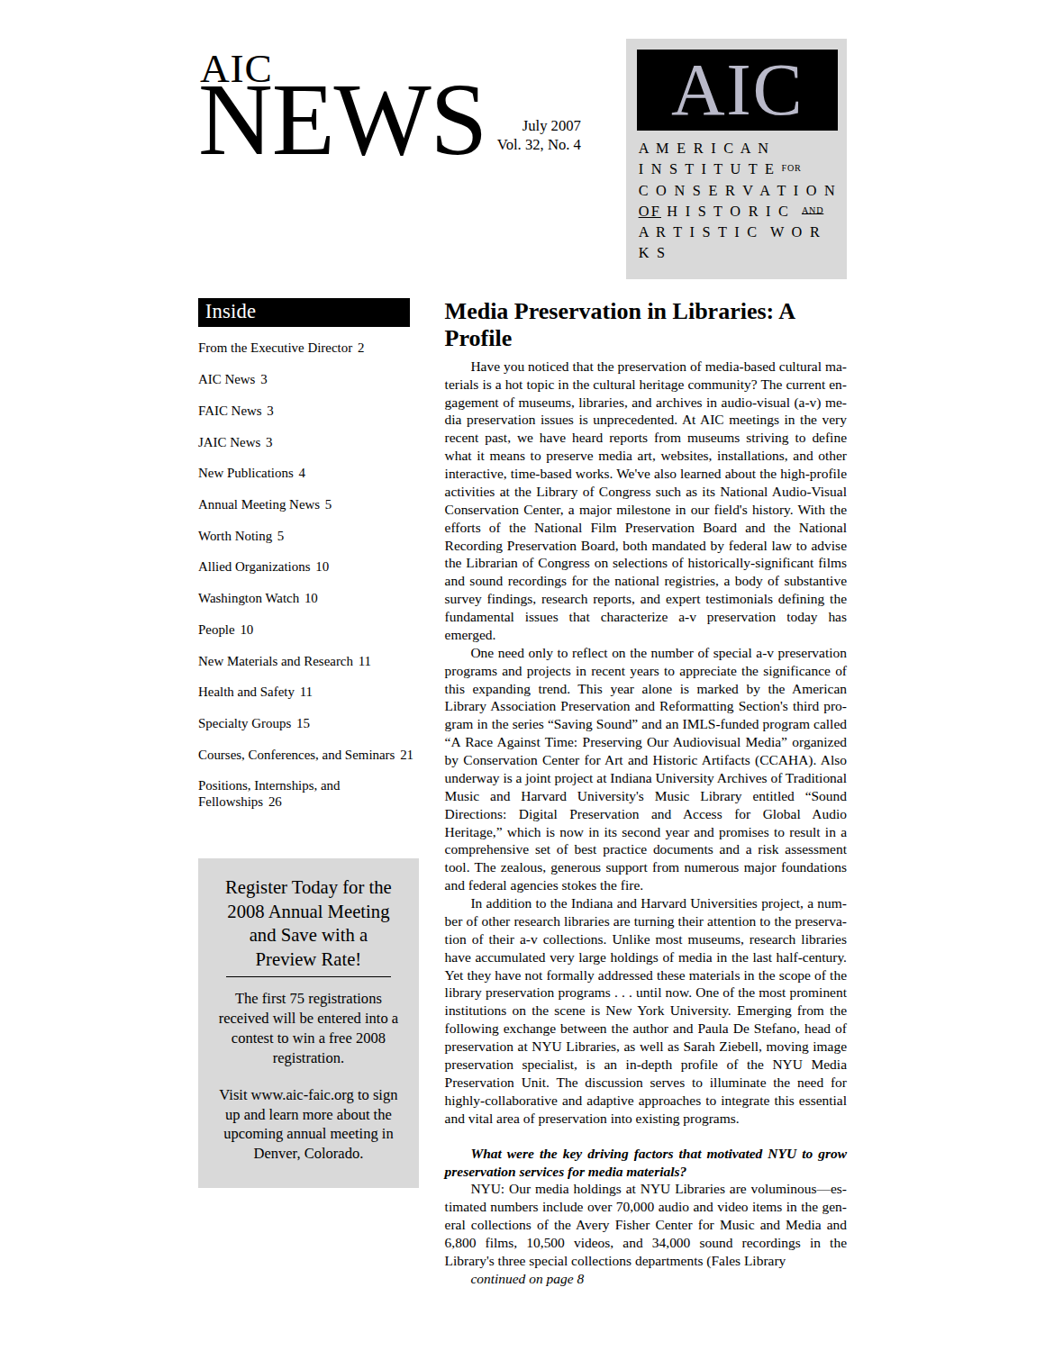AIC
NEWS
July 2007
Vol. 32, No. 4
AIC
A M E R I C A N
I N S T I T U T E FOR
C O N S E R V A T I O N
OF H I S T O R I C AND
A R T I S T I C W O R K S
Inside
From the Executive Director2
AIC News3
FAIC News3
JAIC News3
New Publications4
Annual Meeting News5
Worth Noting5
Allied Organizations10
Washington Watch10
People10
New Materials and Research11
Health and Safety11
Specialty Groups15
Courses, Conferences, and Seminars21
Positions, Internships, and Fellowships26
Register Today for the 2008 Annual Meeting and Save with a Preview Rate!
The first 75 registrations received will be entered into a contest to win a free 2008 registration.
Visit www.aic-faic.org to sign up and learn more about the upcoming annual meeting in Denver, Colorado.
Media Preservation in Libraries: A Profile
Have you noticed that the preservation of media-based cultural materials is a hot topic in the cultural heritage community? The current engagement of museums, libraries, and archives in audio-visual (a-v) media preservation issues is unprecedented. At AIC meetings in the very recent past, we have heard reports from museums striving to define what it means to preserve media art, websites, installations, and other interactive, time-based works. We've also learned about the high-profile activities at the Library of Congress such as its National Audio-Visual Conservation Center, a major milestone in our field's history. With the efforts of the National Film Preservation Board and the National Recording Preservation Board, both mandated by federal law to advise the Librarian of Congress on selections of historically-significant films and sound recordings for the national registries, a body of substantive survey findings, research reports, and expert testimonials defining the fundamental issues that characterize a-v preservation today has emerged.
One need only to reflect on the number of special a-v preservation programs and projects in recent years to appreciate the significance of this expanding trend. This year alone is marked by the American Library Association Preservation and Reformatting Section's third program in the series “Saving Sound” and an IMLS-funded program called “A Race Against Time: Preserving Our Audiovisual Media” organized by Conservation Center for Art and Historic Artifacts (CCAHA). Also underway is a joint project at Indiana University Archives of Traditional Music and Harvard University's Music Library entitled “Sound Directions: Digital Preservation and Access for Global Audio Heritage,” which is now in its second year and promises to result in a comprehensive set of best practice documents and a risk assessment tool. The zealous, generous support from numerous major foundations and federal agencies stokes the fire.
In addition to the Indiana and Harvard Universities project, a number of other research libraries are turning their attention to the preservation of their a-v collections. Unlike most museums, research libraries have accumulated very large holdings of media in the last half-century. Yet they have not formally addressed these materials in the scope of the library preservation programs . . . until now. One of the most prominent institutions on the scene is New York University. Emerging from the following exchange between the author and Paula De Stefano, head of preservation at NYU Libraries, as well as Sarah Ziebell, moving image preservation specialist, is an in-depth profile of the NYU Media Preservation Unit. The discussion serves to illuminate the need for highly-collaborative and adaptive approaches to integrate this essential and vital area of preservation into existing programs.
What were the key driving factors that motivated NYU to grow preservation services for media materials?
NYU: Our media holdings at NYU Libraries are voluminous—estimated numbers include over 70,000 audio and video items in the general collections of the Avery Fisher Center for Music and Media and 6,800 films, 10,500 videos, and 34,000 sound recordings in the Library's three special collections departments (Fales Library
continued on page 8